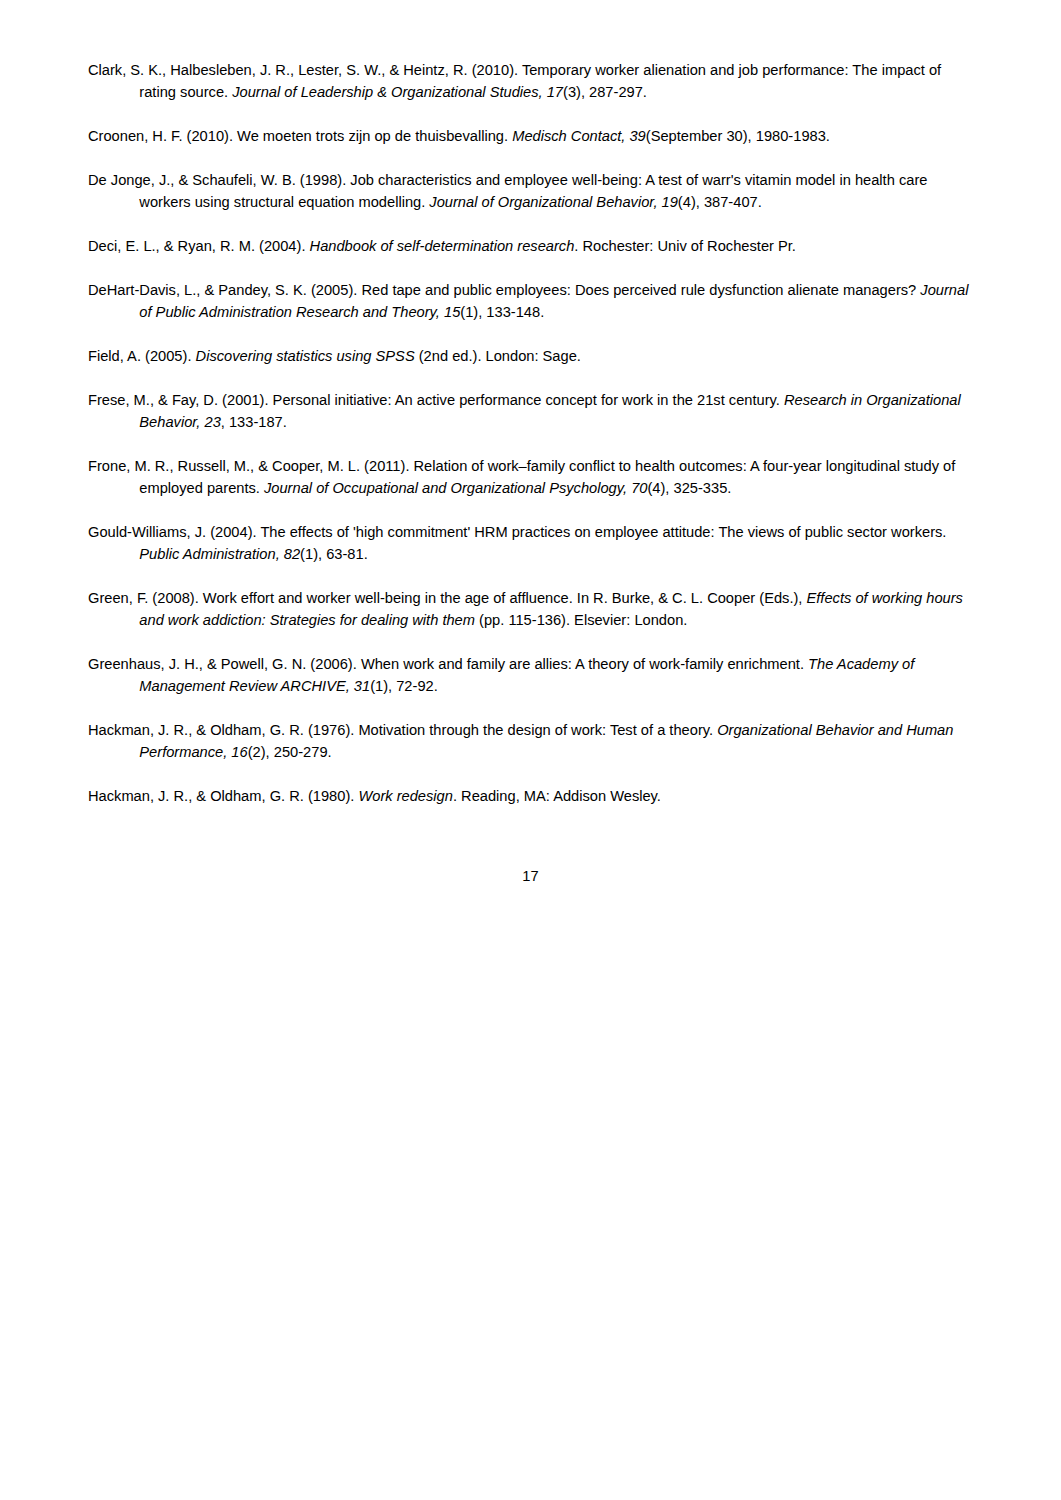Clark, S. K., Halbesleben, J. R., Lester, S. W., & Heintz, R. (2010). Temporary worker alienation and job performance: The impact of rating source. Journal of Leadership & Organizational Studies, 17(3), 287-297.
Croonen, H. F. (2010). We moeten trots zijn op de thuisbevalling. Medisch Contact, 39(September 30), 1980-1983.
De Jonge, J., & Schaufeli, W. B. (1998). Job characteristics and employee well-being: A test of warr's vitamin model in health care workers using structural equation modelling. Journal of Organizational Behavior, 19(4), 387-407.
Deci, E. L., & Ryan, R. M. (2004). Handbook of self-determination research. Rochester: Univ of Rochester Pr.
DeHart-Davis, L., & Pandey, S. K. (2005). Red tape and public employees: Does perceived rule dysfunction alienate managers? Journal of Public Administration Research and Theory, 15(1), 133-148.
Field, A. (2005). Discovering statistics using SPSS (2nd ed.). London: Sage.
Frese, M., & Fay, D. (2001). Personal initiative: An active performance concept for work in the 21st century. Research in Organizational Behavior, 23, 133-187.
Frone, M. R., Russell, M., & Cooper, M. L. (2011). Relation of work–family conflict to health outcomes: A four‑year longitudinal study of employed parents. Journal of Occupational and Organizational Psychology, 70(4), 325-335.
Gould-Williams, J. (2004). The effects of 'high commitment' HRM practices on employee attitude: The views of public sector workers. Public Administration, 82(1), 63-81.
Green, F. (2008). Work effort and worker well-being in the age of affluence. In R. Burke, & C. L. Cooper (Eds.), Effects of working hours and work addiction: Strategies for dealing with them (pp. 115-136). Elsevier: London.
Greenhaus, J. H., & Powell, G. N. (2006). When work and family are allies: A theory of work-family enrichment. The Academy of Management Review ARCHIVE, 31(1), 72-92.
Hackman, J. R., & Oldham, G. R. (1976). Motivation through the design of work: Test of a theory. Organizational Behavior and Human Performance, 16(2), 250-279.
Hackman, J. R., & Oldham, G. R. (1980). Work redesign. Reading, MA: Addison Wesley.
17